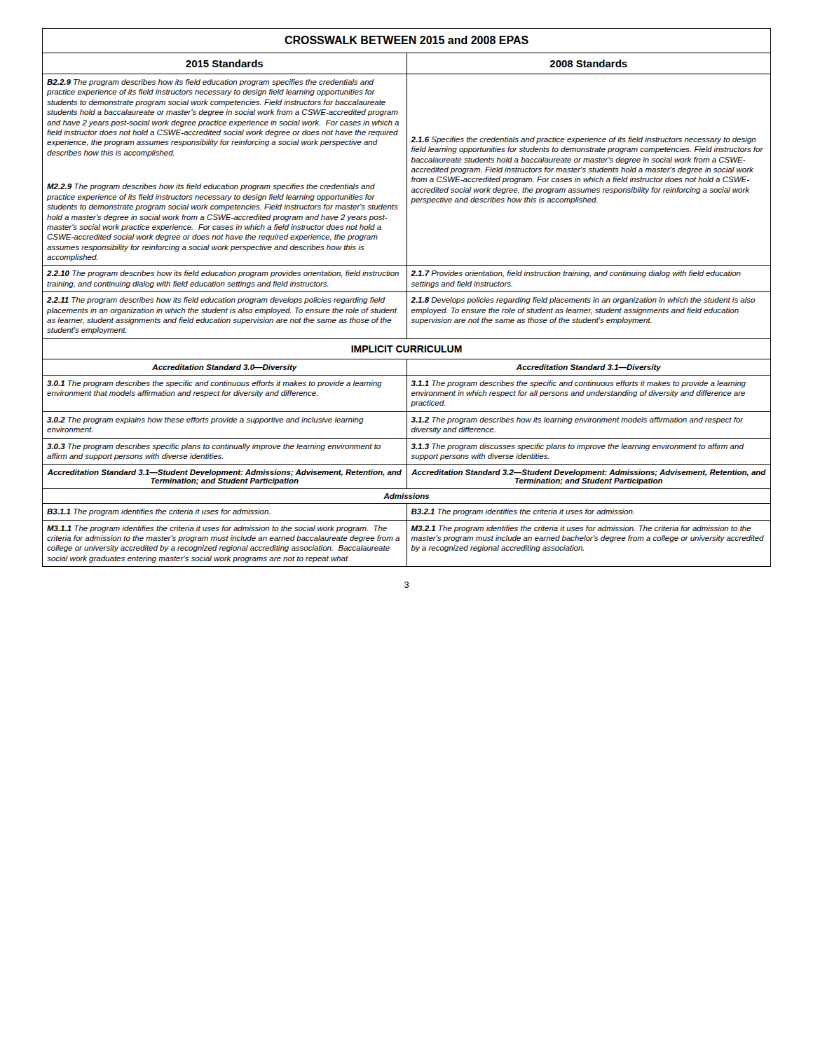| CROSSWALK BETWEEN 2015 and 2008 EPAS |
| 2015 Standards | 2008 Standards |
| B2.2.9 The program describes how its field education program specifies the credentials and practice experience of its field instructors necessary to design field learning opportunities for students to demonstrate program social work competencies. Field instructors for baccalaureate students hold a baccalaureate or master's degree in social work from a CSWE-accredited program and have 2 years post-social work degree practice experience in social work. For cases in which a field instructor does not hold a CSWE-accredited social work degree or does not have the required experience, the program assumes responsibility for reinforcing a social work perspective and describes how this is accomplished. M2.2.9 The program describes how its field education program specifies the credentials and practice experience of its field instructors necessary to design field learning opportunities for students to demonstrate program social work competencies. Field instructors for master's students hold a master's degree in social work from a CSWE-accredited program and have 2 years post-master's social work practice experience. For cases in which a field instructor does not hold a CSWE-accredited social work degree or does not have the required experience, the program assumes responsibility for reinforcing a social work perspective and describes how this is accomplished. | 2.1.6 Specifies the credentials and practice experience of its field instructors necessary to design field learning opportunities for students to demonstrate program competencies. Field instructors for baccalaureate students hold a baccalaureate or master's degree in social work from a CSWE-accredited program. Field instructors for master's students hold a master's degree in social work from a CSWE-accredited program. For cases in which a field instructor does not hold a CSWE-accredited social work degree, the program assumes responsibility for reinforcing a social work perspective and describes how this is accomplished. |
| 2.2.10 The program describes how its field education program provides orientation, field instruction training, and continuing dialog with field education settings and field instructors. | 2.1.7 Provides orientation, field instruction training, and continuing dialog with field education settings and field instructors. |
| 2.2.11 The program describes how its field education program develops policies regarding field placements in an organization in which the student is also employed. To ensure the role of student as learner, student assignments and field education supervision are not the same as those of the student's employment. | 2.1.8 Develops policies regarding field placements in an organization in which the student is also employed. To ensure the role of student as learner, student assignments and field education supervision are not the same as those of the student's employment. |
| IMPLICIT CURRICULUM |
| Accreditation Standard 3.0—Diversity | Accreditation Standard 3.1—Diversity |
| 3.0.1 The program describes the specific and continuous efforts it makes to provide a learning environment that models affirmation and respect for diversity and difference. | 3.1.1 The program describes the specific and continuous efforts it makes to provide a learning environment in which respect for all persons and understanding of diversity and difference are practiced. |
| 3.0.2 The program explains how these efforts provide a supportive and inclusive learning environment. | 3.1.2 The program describes how its learning environment models affirmation and respect for diversity and difference. |
| 3.0.3 The program describes specific plans to continually improve the learning environment to affirm and support persons with diverse identities. | 3.1.3 The program discusses specific plans to improve the learning environment to affirm and support persons with diverse identities. |
| Accreditation Standard 3.1—Student Development: Admissions; Advisement, Retention, and Termination; and Student Participation | Accreditation Standard 3.2—Student Development: Admissions; Advisement, Retention, and Termination; and Student Participation |
| Admissions |
| B3.1.1 The program identifies the criteria it uses for admission. | B3.2.1 The program identifies the criteria it uses for admission. |
| M3.1.1 The program identifies the criteria it uses for admission to the social work program. The criteria for admission to the master's program must include an earned baccalaureate degree from a college or university accredited by a recognized regional accrediting association. Baccalaureate social work graduates entering master's social work programs are not to repeat what | M3.2.1 The program identifies the criteria it uses for admission. The criteria for admission to the master's program must include an earned bachelor's degree from a college or university accredited by a recognized regional accrediting association. |
3